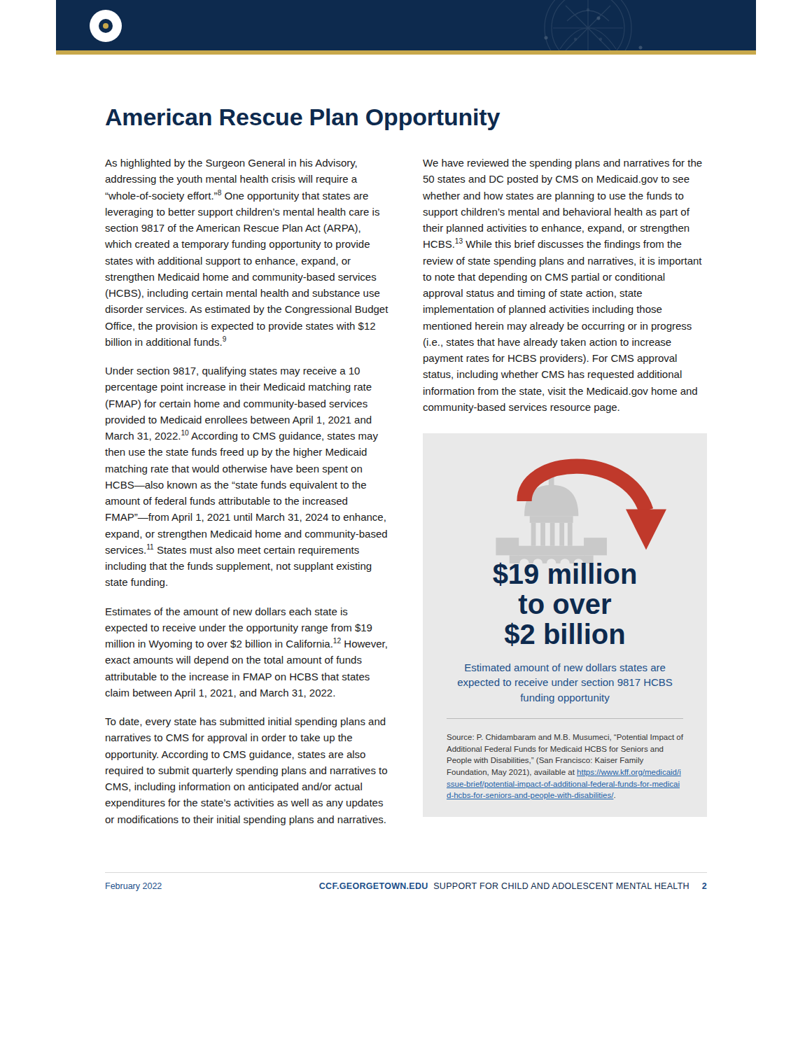American Rescue Plan Opportunity
As highlighted by the Surgeon General in his Advisory, addressing the youth mental health crisis will require a “whole-of-society effort.”8 One opportunity that states are leveraging to better support children’s mental health care is section 9817 of the American Rescue Plan Act (ARPA), which created a temporary funding opportunity to provide states with additional support to enhance, expand, or strengthen Medicaid home and community-based services (HCBS), including certain mental health and substance use disorder services. As estimated by the Congressional Budget Office, the provision is expected to provide states with $12 billion in additional funds.9
Under section 9817, qualifying states may receive a 10 percentage point increase in their Medicaid matching rate (FMAP) for certain home and community-based services provided to Medicaid enrollees between April 1, 2021 and March 31, 2022.10 According to CMS guidance, states may then use the state funds freed up by the higher Medicaid matching rate that would otherwise have been spent on HCBS—also known as the “state funds equivalent to the amount of federal funds attributable to the increased FMAP”—from April 1, 2021 until March 31, 2024 to enhance, expand, or strengthen Medicaid home and community-based services.11 States must also meet certain requirements including that the funds supplement, not supplant existing state funding.
Estimates of the amount of new dollars each state is expected to receive under the opportunity range from $19 million in Wyoming to over $2 billion in California.12 However, exact amounts will depend on the total amount of funds attributable to the increase in FMAP on HCBS that states claim between April 1, 2021, and March 31, 2022.
To date, every state has submitted initial spending plans and narratives to CMS for approval in order to take up the opportunity. According to CMS guidance, states are also required to submit quarterly spending plans and narratives to CMS, including information on anticipated and/or actual expenditures for the state’s activities as well as any updates or modifications to their initial spending plans and narratives.
We have reviewed the spending plans and narratives for the 50 states and DC posted by CMS on Medicaid.gov to see whether and how states are planning to use the funds to support children’s mental and behavioral health as part of their planned activities to enhance, expand, or strengthen HCBS.13 While this brief discusses the findings from the review of state spending plans and narratives, it is important to note that depending on CMS partial or conditional approval status and timing of state action, state implementation of planned activities including those mentioned herein may already be occurring or in progress (i.e., states that have already taken action to increase payment rates for HCBS providers). For CMS approval status, including whether CMS has requested additional information from the state, visit the Medicaid.gov home and community-based services resource page.
$19 million
to over
$2 billion
Estimated amount of new dollars states are expected to receive under section 9817 HCBS funding opportunity
Source: P. Chidambaram and M.B. Musumeci, “Potential Impact of Additional Federal Funds for Medicaid HCBS for Seniors and People with Disabilities,” (San Francisco: Kaiser Family Foundation, May 2021), available at https://www.kff.org/medicaid/issue-brief/potential-impact-of-additional-federal-funds-for-medicaid-hcbs-for-seniors-and-people-with-disabilities/.
February 2022
CCF.GEORGETOWN.EDU SUPPORT FOR CHILD AND ADOLESCENT MENTAL HEALTH 2